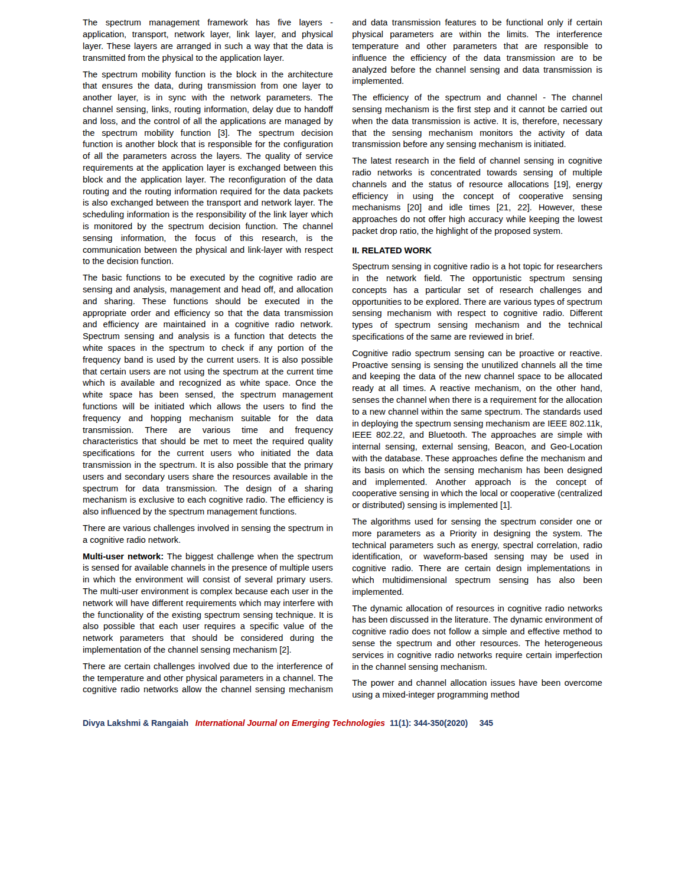The spectrum management framework has five layers - application, transport, network layer, link layer, and physical layer. These layers are arranged in such a way that the data is transmitted from the physical to the application layer.
The spectrum mobility function is the block in the architecture that ensures the data, during transmission from one layer to another layer, is in sync with the network parameters. The channel sensing, links, routing information, delay due to handoff and loss, and the control of all the applications are managed by the spectrum mobility function [3]. The spectrum decision function is another block that is responsible for the configuration of all the parameters across the layers. The quality of service requirements at the application layer is exchanged between this block and the application layer. The reconfiguration of the data routing and the routing information required for the data packets is also exchanged between the transport and network layer. The scheduling information is the responsibility of the link layer which is monitored by the spectrum decision function. The channel sensing information, the focus of this research, is the communication between the physical and link-layer with respect to the decision function.
The basic functions to be executed by the cognitive radio are sensing and analysis, management and head off, and allocation and sharing. These functions should be executed in the appropriate order and efficiency so that the data transmission and efficiency are maintained in a cognitive radio network. Spectrum sensing and analysis is a function that detects the white spaces in the spectrum to check if any portion of the frequency band is used by the current users. It is also possible that certain users are not using the spectrum at the current time which is available and recognized as white space. Once the white space has been sensed, the spectrum management functions will be initiated which allows the users to find the frequency and hopping mechanism suitable for the data transmission. There are various time and frequency characteristics that should be met to meet the required quality specifications for the current users who initiated the data transmission in the spectrum. It is also possible that the primary users and secondary users share the resources available in the spectrum for data transmission. The design of a sharing mechanism is exclusive to each cognitive radio. The efficiency is also influenced by the spectrum management functions.
There are various challenges involved in sensing the spectrum in a cognitive radio network.
Multi-user network: The biggest challenge when the spectrum is sensed for available channels in the presence of multiple users in which the environment will consist of several primary users. The multi-user environment is complex because each user in the network will have different requirements which may interfere with the functionality of the existing spectrum sensing technique. It is also possible that each user requires a specific value of the network parameters that should be considered during the implementation of the channel sensing mechanism [2].
There are certain challenges involved due to the interference of the temperature and other physical parameters in a channel. The cognitive radio networks allow the channel sensing mechanism and data transmission features to be functional only if certain physical parameters are within the limits. The interference temperature and other parameters that are responsible to influence the efficiency of the data transmission are to be analyzed before the channel sensing and data transmission is implemented.
The efficiency of the spectrum and channel - The channel sensing mechanism is the first step and it cannot be carried out when the data transmission is active. It is, therefore, necessary that the sensing mechanism monitors the activity of data transmission before any sensing mechanism is initiated.
The latest research in the field of channel sensing in cognitive radio networks is concentrated towards sensing of multiple channels and the status of resource allocations [19], energy efficiency in using the concept of cooperative sensing mechanisms [20] and idle times [21, 22]. However, these approaches do not offer high accuracy while keeping the lowest packet drop ratio, the highlight of the proposed system.
II. RELATED WORK
Spectrum sensing in cognitive radio is a hot topic for researchers in the network field. The opportunistic spectrum sensing concepts has a particular set of research challenges and opportunities to be explored. There are various types of spectrum sensing mechanism with respect to cognitive radio. Different types of spectrum sensing mechanism and the technical specifications of the same are reviewed in brief.
Cognitive radio spectrum sensing can be proactive or reactive. Proactive sensing is sensing the unutilized channels all the time and keeping the data of the new channel space to be allocated ready at all times. A reactive mechanism, on the other hand, senses the channel when there is a requirement for the allocation to a new channel within the same spectrum. The standards used in deploying the spectrum sensing mechanism are IEEE 802.11k, IEEE 802.22, and Bluetooth. The approaches are simple with internal sensing, external sensing, Beacon, and Geo-Location with the database. These approaches define the mechanism and its basis on which the sensing mechanism has been designed and implemented. Another approach is the concept of cooperative sensing in which the local or cooperative (centralized or distributed) sensing is implemented [1].
The algorithms used for sensing the spectrum consider one or more parameters as a Priority in designing the system. The technical parameters such as energy, spectral correlation, radio identification, or waveform-based sensing may be used in cognitive radio. There are certain design implementations in which multidimensional spectrum sensing has also been implemented.
The dynamic allocation of resources in cognitive radio networks has been discussed in the literature. The dynamic environment of cognitive radio does not follow a simple and effective method to sense the spectrum and other resources. The heterogeneous services in cognitive radio networks require certain imperfection in the channel sensing mechanism.
The power and channel allocation issues have been overcome using a mixed-integer programming method
Divya Lakshmi & Rangaiah International Journal on Emerging Technologies 11(1): 344-350(2020) 345